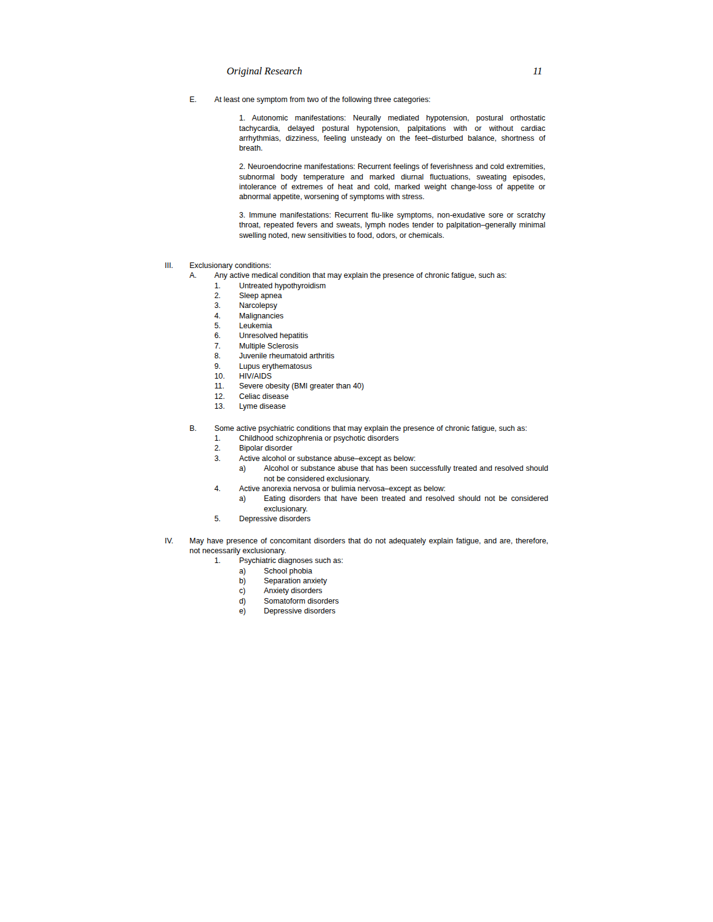Original Research 11
E.
At least one symptom from two of the following three categories:
1. Autonomic manifestations: Neurally mediated hypotension, postural ortho­static tachycardia, delayed postural hypotension, palpitations with or without cardiac arrhythmias, dizziness, feeling unsteady on the feet–disturbed balance, shortness of breath.
2. Neuroendocrine manifestations: Recurrent feelings of feverishness and cold extremities, subnormal body temperature and marked diurnal fluctua­tions, sweating episodes, intolerance of extremes of heat and cold, marked weight change-loss of appetite or abnormal appetite, worsening of symptoms with stress.
3. Immune manifestations: Recurrent flu-like symptoms, non-exudative sore or scratchy throat, repeated fevers and sweats, lymph nodes tender to palpita­tion–generally minimal swelling noted, new sensitivities to food, odors, or chemicals.
III.
Exclusionary conditions:
A.
Any active medical condition that may explain the presence of chronic fatigue, such as:
1.
Untreated hypothyroidism
2.
Sleep apnea
3.
Narcolepsy
4.
Malignancies
5.
Leukemia
6.
Unresolved hepatitis
7.
Multiple Sclerosis
8.
Juvenile rheumatoid arthritis
9.
Lupus erythematosus
10.
HIV/AIDS
11.
Severe obesity (BMI greater than 40)
12.
Celiac disease
13.
Lyme disease
B.
Some active psychiatric conditions that may explain the presence of chronic fatigue, such as:
1.
Childhood schizophrenia or psychotic disorders
2.
Bipolar disorder
3.
Active alcohol or substance abuse–except as below:
a)
Alcohol or substance abuse that has been successfully treated and resolved should not be considered exclusionary.
4.
Active anorexia nervosa or bulimia nervosa–except as below:
a)
Eating disorders that have been treated and resolved should not be considered exclusionary.
5.
Depressive disorders
IV.
May have presence of concomitant disorders that do not adequately explain fatigue, and are, therefore, not necessarily exclusionary.
1.
Psychiatric diagnoses such as:
a)
School phobia
b)
Separation anxiety
c)
Anxiety disorders
d)
Somatoform disorders
e)
Depressive disorders